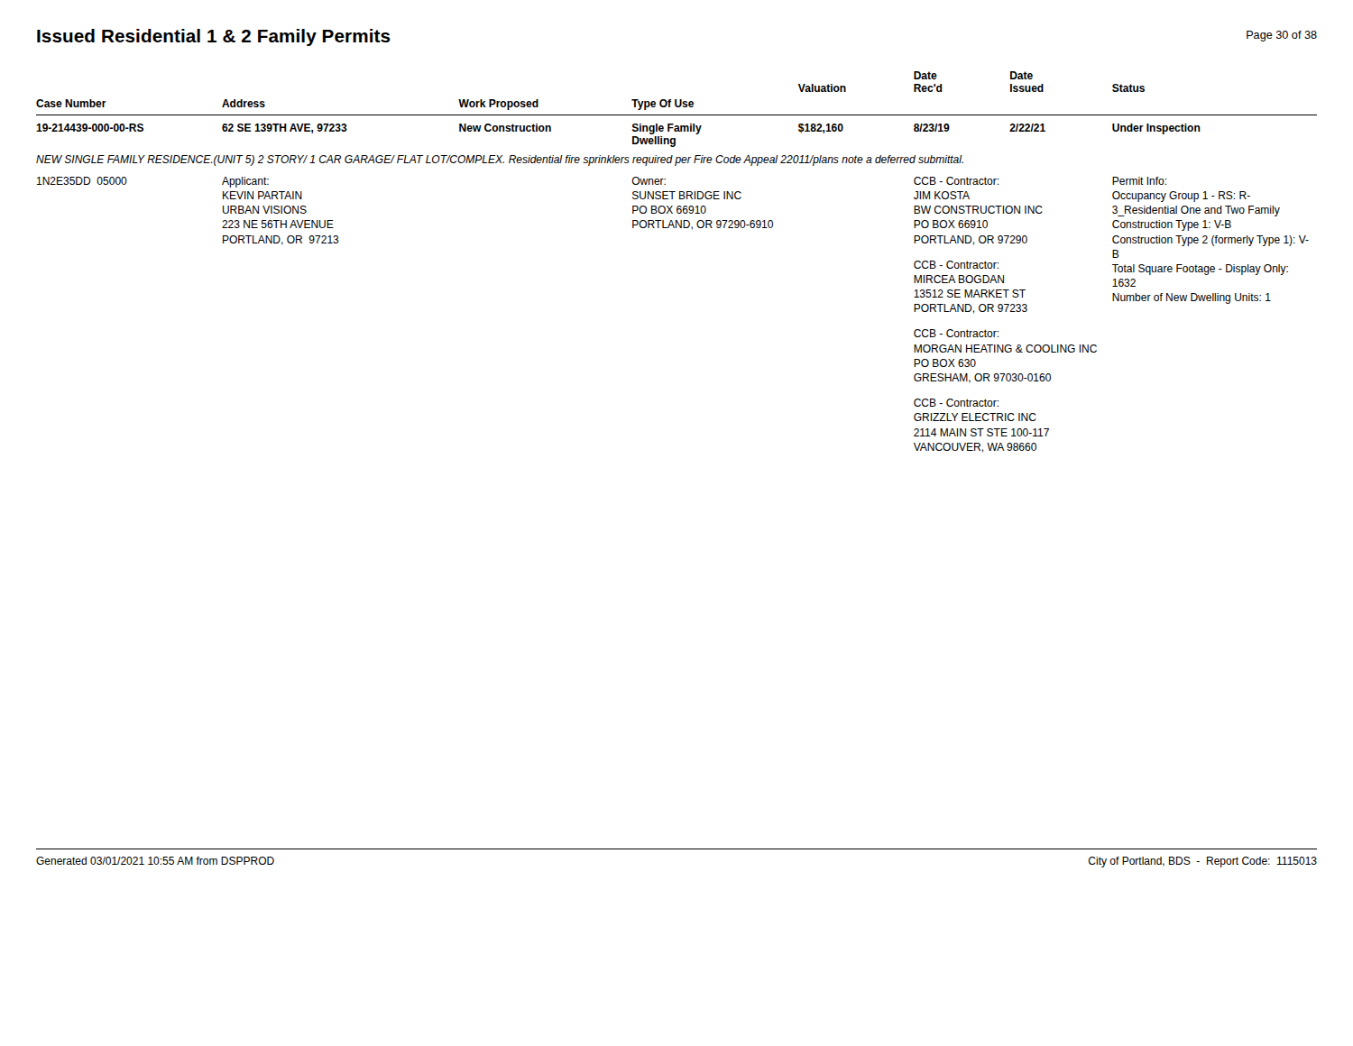Issued Residential 1 & 2 Family Permits
Page 30 of 38
| | | | | Valuation | Date Rec'd | Date Issued | Status |
| --- | --- | --- | --- | --- | --- | --- | --- |
| Case Number | Address | Work Proposed | Type Of Use | | | | |
| 19-214439-000-00-RS | 62 SE 139TH AVE, 97233 | New Construction | Single Family Dwelling | $182,160 | 8/23/19 | 2/22/21 | Under Inspection |
| NEW SINGLE FAMILY RESIDENCE.(UNIT 5) 2 STORY/ 1 CAR GARAGE/ FLAT LOT/COMPLEX. Residential fire sprinklers required per Fire Code Appeal 22011/plans note a deferred submittal. |
| 1N2E35DD 05000 | Applicant: KEVIN PARTAIN URBAN VISIONS 223 NE 56TH AVENUE PORTLAND, OR 97213 | Owner: SUNSET BRIDGE INC PO BOX 66910 PORTLAND, OR 97290-6910 | CCB - Contractor: JIM KOSTA BW CONSTRUCTION INC PO BOX 66910 PORTLAND, OR 97290 CCB - Contractor: MIRCEA BOGDAN 13512 SE MARKET ST PORTLAND, OR 97233 CCB - Contractor: MORGAN HEATING & COOLING INC PO BOX 630 GRESHAM, OR 97030-0160 CCB - Contractor: GRIZZLY ELECTRIC INC 2114 MAIN ST STE 100-117 VANCOUVER, WA 98660 | Permit Info: Occupancy Group 1 - RS: R-3_Residential One and Two Family Construction Type 1: V-B Construction Type 2 (formerly Type 1): V-B Total Square Footage - Display Only: 1632 Number of New Dwelling Units: 1 |
Generated 03/01/2021 10:55 AM from DSPPROD
City of Portland, BDS - Report Code: 1115013